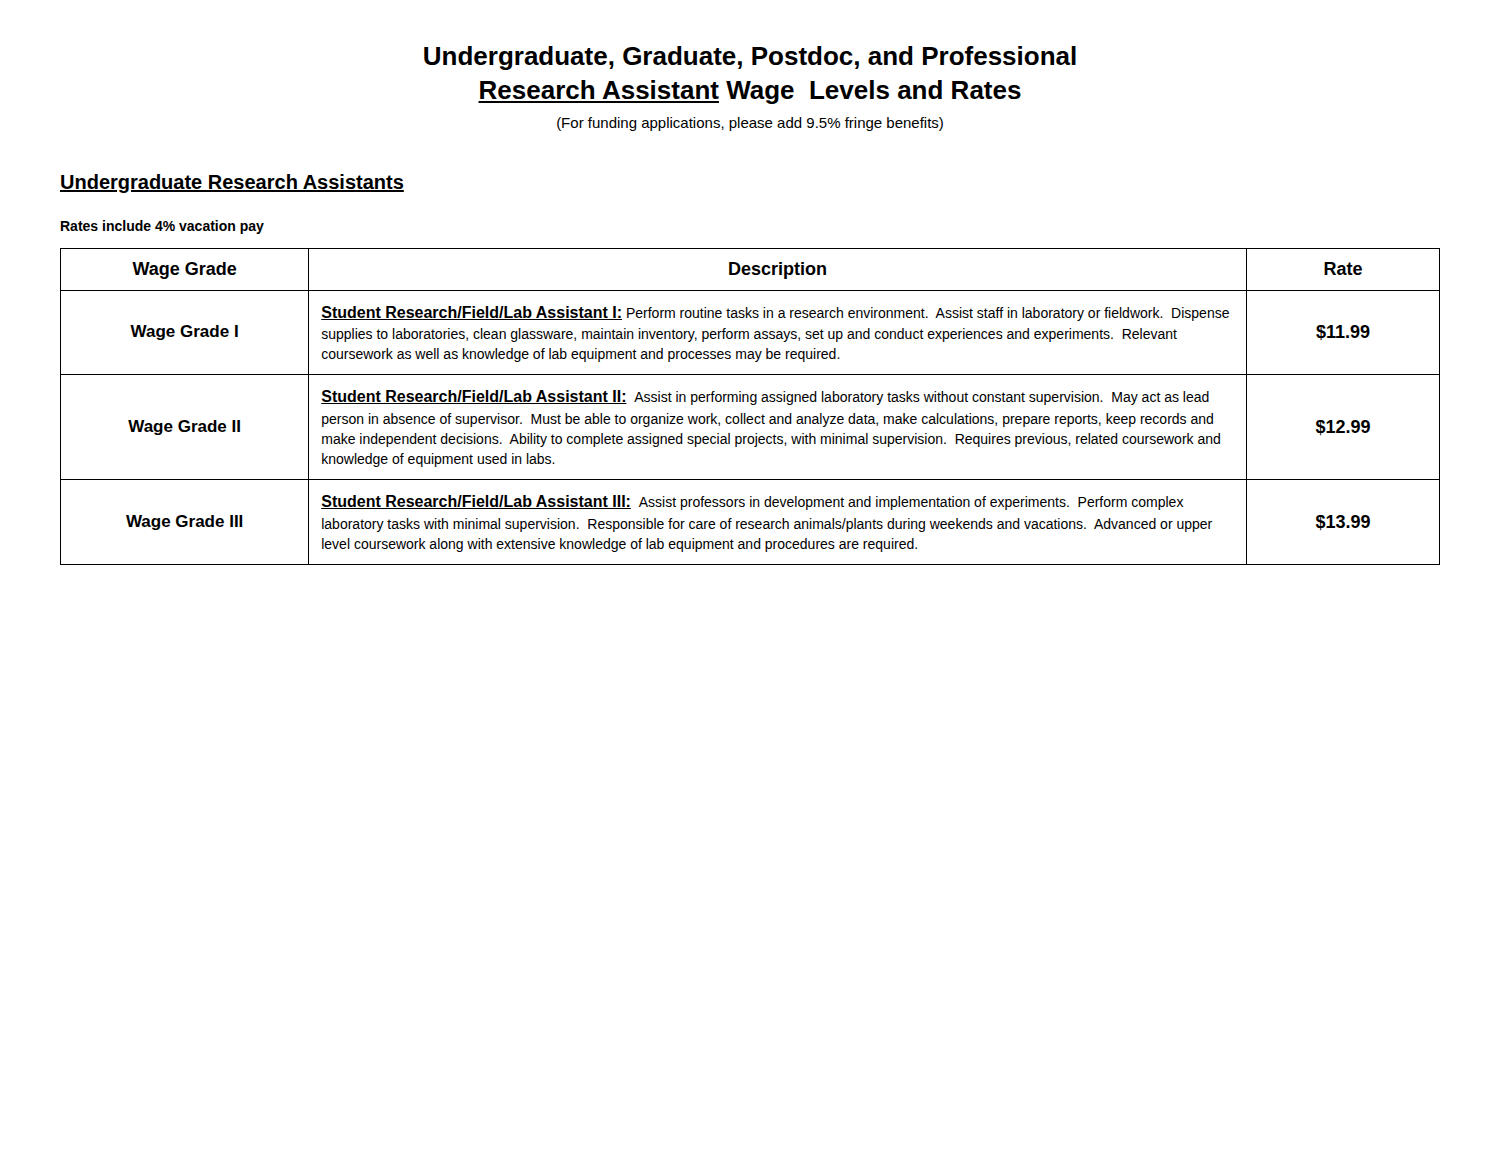Undergraduate, Graduate, Postdoc, and Professional
Research Assistant Wage Levels and Rates
(For funding applications, please add 9.5% fringe benefits)
Undergraduate Research Assistants
Rates include 4% vacation pay
| Wage Grade | Description | Rate |
| --- | --- | --- |
| Wage Grade I | Student Research/Field/Lab Assistant I: Perform routine tasks in a research environment. Assist staff in laboratory or fieldwork. Dispense supplies to laboratories, clean glassware, maintain inventory, perform assays, set up and conduct experiences and experiments. Relevant coursework as well as knowledge of lab equipment and processes may be required. | $11.99 |
| Wage Grade II | Student Research/Field/Lab Assistant II: Assist in performing assigned laboratory tasks without constant supervision. May act as lead person in absence of supervisor. Must be able to organize work, collect and analyze data, make calculations, prepare reports, keep records and make independent decisions. Ability to complete assigned special projects, with minimal supervision. Requires previous, related coursework and knowledge of equipment used in labs. | $12.99 |
| Wage Grade III | Student Research/Field/Lab Assistant III: Assist professors in development and implementation of experiments. Perform complex laboratory tasks with minimal supervision. Responsible for care of research animals/plants during weekends and vacations. Advanced or upper level coursework along with extensive knowledge of lab equipment and procedures are required. | $13.99 |